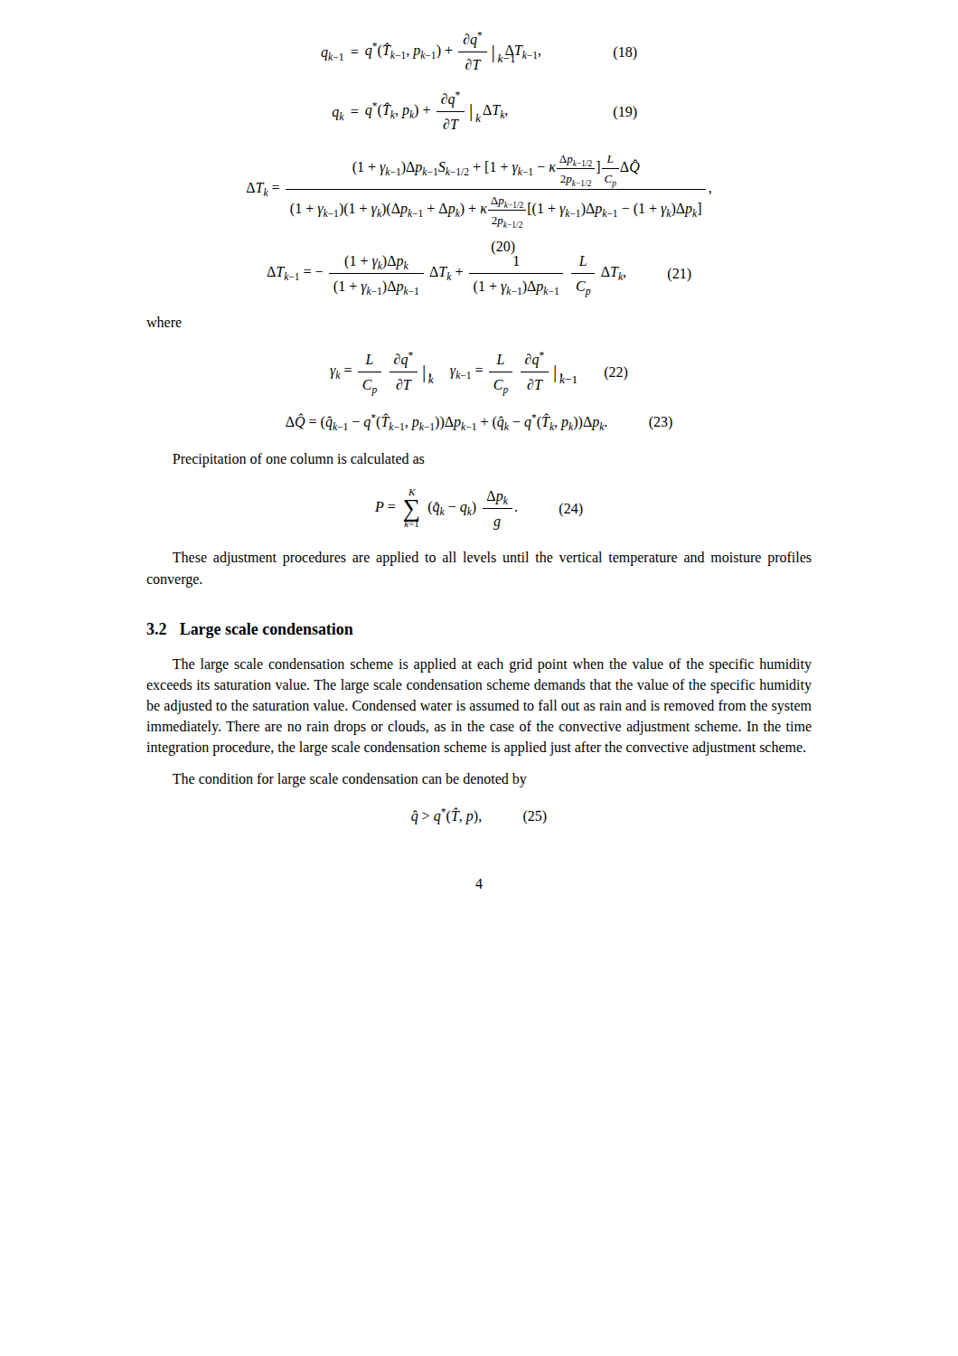qk−1
=
q*(T̂k−1, pk−1) + ∂q*∂T|k−1 ΔTk−1,
(18)
qk
=
q*(T̂k, pk) + ∂q*∂T|k ΔTk,
(19)
ΔTk = (1 + γk−1)Δpk−1Sk−1/2 + [1 + γk−1 − κΔpk−1/22pk−1/2]LCp ΔQ̂ (1 + γk−1)(1 + γk)(Δpk−1 + Δpk) + κΔpk−1/22pk−1/2[(1 + γk−1)Δpk−1 − (1 + γk)Δpk] ,
x
(20)
ΔTk−1 = − (1 + γk)Δpk (1 + γk−1)Δpk−1 ΔTk + 1 (1 + γk−1)Δpk−1 LCp ΔTk,
(21)
where
γk = LCp ∂q*∂T|k, γk−1 = LCp ∂q*∂T|k−1,
(22)
ΔQ̂ = (q̂k−1 − q*(T̂k−1, pk−1))Δpk−1 + (q̂k − q*(T̂k, pk))Δpk.
(23)
Precipitation of one column is calculated as
P = K ∑ k=1 (q̂k − qk) Δpk g.
(24)
These adjustment procedures are applied to all levels until the vertical temperature and moisture profiles converge.
3.2 Large scale condensation
The large scale condensation scheme is applied at each grid point when the value of the specific humidity exceeds its saturation value. The large scale condensation scheme demands that the value of the specific humidity be adjusted to the saturation value. Condensed water is assumed to fall out as rain and is removed from the system immediately. There are no rain drops or clouds, as in the case of the convective adjustment scheme. In the time integration procedure, the large scale condensation scheme is applied just after the convective adjustment scheme.
The condition for large scale condensation can be denoted by
q̂ > q*(T̂, p),
(25)
4